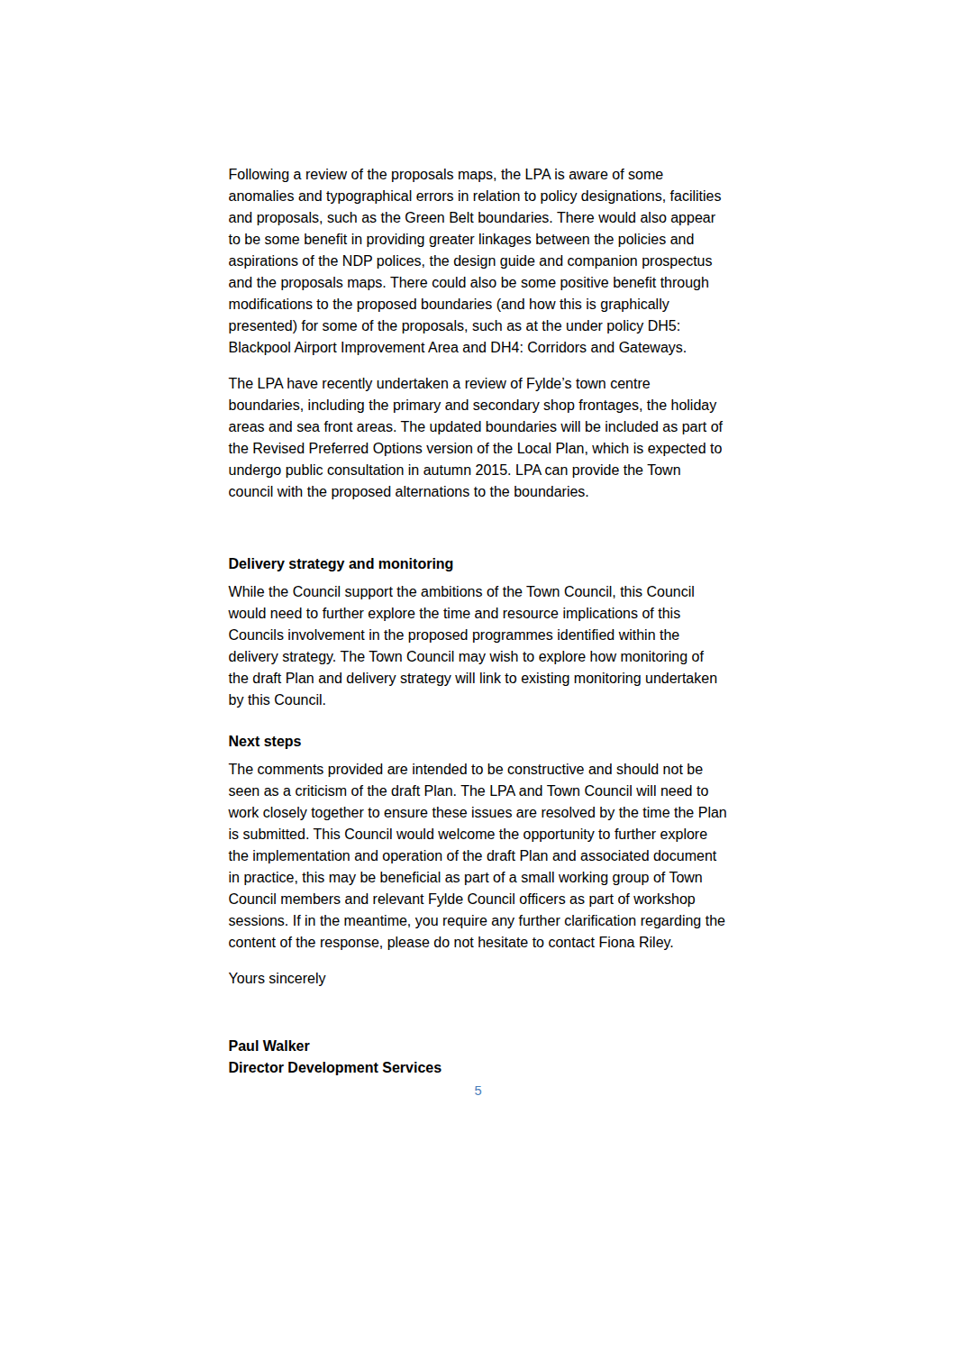Following a review of the proposals maps, the LPA is aware of some anomalies and typographical errors in relation to policy designations, facilities and proposals, such as the Green Belt boundaries. There would also appear to be some benefit in providing greater linkages between the policies and aspirations of the NDP polices, the design guide and companion prospectus and the proposals maps. There could also be some positive benefit through modifications to the proposed boundaries (and how this is graphically presented) for some of the proposals, such as at the under policy DH5: Blackpool Airport Improvement Area and DH4: Corridors and Gateways.
The LPA have recently undertaken a review of Fylde’s town centre boundaries, including the primary and secondary shop frontages, the holiday areas and sea front areas. The updated boundaries will be included as part of the Revised Preferred Options version of the Local Plan, which is expected to undergo public consultation in autumn 2015. LPA can provide the Town council with the proposed alternations to the boundaries.
Delivery strategy and monitoring
While the Council support the ambitions of the Town Council, this Council would need to further explore the time and resource implications of this Councils involvement in the proposed programmes identified within the delivery strategy. The Town Council may wish to explore how monitoring of the draft Plan and delivery strategy will link to existing monitoring undertaken by this Council.
Next steps
The comments provided are intended to be constructive and should not be seen as a criticism of the draft Plan. The LPA and Town Council will need to work closely together to ensure these issues are resolved by the time the Plan is submitted. This Council would welcome the opportunity to further explore the implementation and operation of the draft Plan and associated document in practice, this may be beneficial as part of a small working group of Town Council members and relevant Fylde Council officers as part of workshop sessions. If in the meantime, you require any further clarification regarding the content of the response, please do not hesitate to contact Fiona Riley.
Yours sincerely
Paul Walker
Director Development Services
5